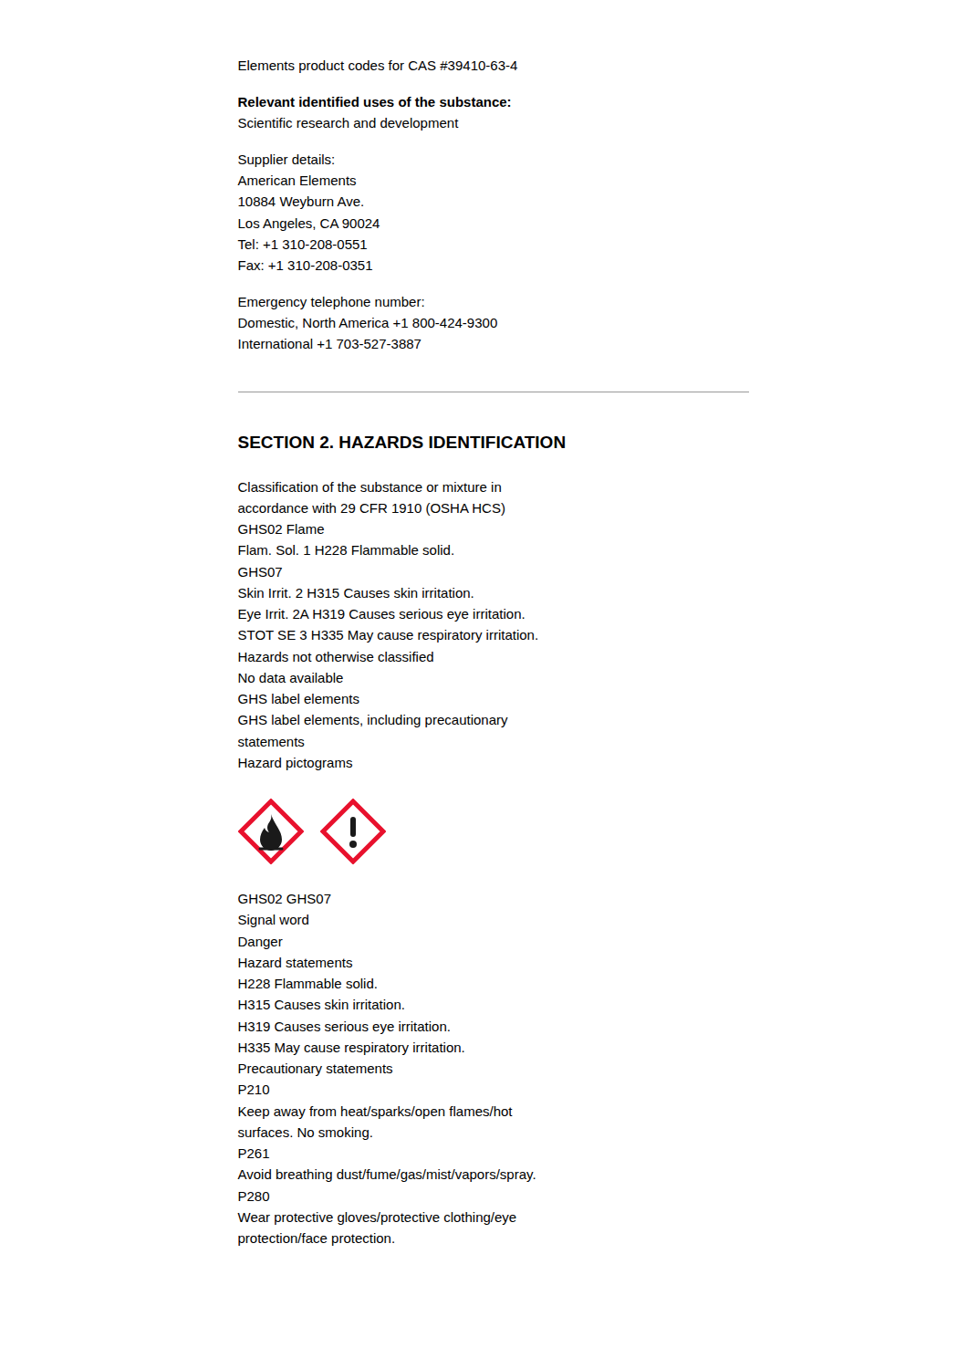Elements product codes for CAS #39410-63-4
Relevant identified uses of the substance:
Scientific research and development
Supplier details:
American Elements
10884 Weyburn Ave.
Los Angeles, CA 90024
Tel: +1 310-208-0551
Fax: +1 310-208-0351
Emergency telephone number:
Domestic, North America +1 800-424-9300
International +1 703-527-3887
SECTION 2. HAZARDS IDENTIFICATION
Classification of the substance or mixture in
accordance with 29 CFR 1910 (OSHA HCS)
GHS02 Flame
Flam. Sol. 1 H228 Flammable solid.
GHS07
Skin Irrit. 2 H315 Causes skin irritation.
Eye Irrit. 2A H319 Causes serious eye irritation.
STOT SE 3 H335 May cause respiratory irritation.
Hazards not otherwise classified
No data available
GHS label elements
GHS label elements, including precautionary
statements
Hazard pictograms
GHS02 GHS07
Signal word
Danger
Hazard statements
H228 Flammable solid.
H315 Causes skin irritation.
H319 Causes serious eye irritation.
H335 May cause respiratory irritation.
Precautionary statements
P210
Keep away from heat/sparks/open flames/hot
surfaces. No smoking.
P261
Avoid breathing dust/fume/gas/mist/vapors/spray.
P280
Wear protective gloves/protective clothing/eye
protection/face protection.